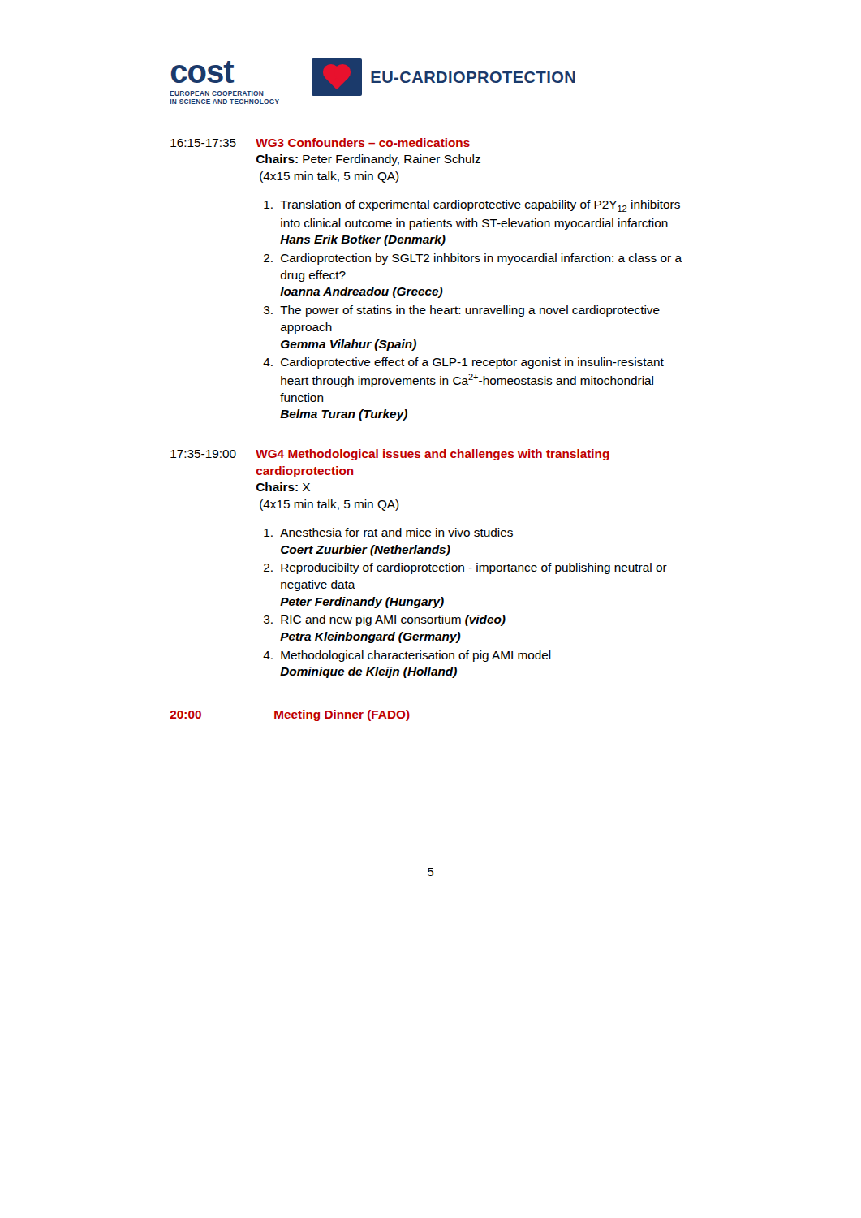cost EUROPEAN COOPERATION
IN SCIENCE AND TECHNOLOGY
EU-Cardioprotection
16:15-17:35
WG3 Confounders – co-medications
Chairs: Peter Ferdinandy, Rainer Schulz
(4x15 min talk, 5 min QA)
Translation of experimental cardioprotective capability of P2Y12 inhibitors into clinical outcome in patients with ST-elevation myocardial infarction Hans Erik Botker (Denmark)
Cardioprotection by SGLT2 inhbitors in myocardial infarction: a class or a drug effect? Ioanna Andreadou (Greece)
The power of statins in the heart: unravelling a novel cardioprotective approach Gemma Vilahur (Spain)
Cardioprotective effect of a GLP-1 receptor agonist in insulin-resistant heart through improvements in Ca2+-homeostasis and mitochondrial function Belma Turan (Turkey)
17:35-19:00
WG4 Methodological issues and challenges with translating cardioprotection
Chairs: X
(4x15 min talk, 5 min QA)
Anesthesia for rat and mice in vivo studies Coert Zuurbier (Netherlands)
Reproducibilty of cardioprotection - importance of publishing neutral or negative data Peter Ferdinandy (Hungary)
RIC and new pig AMI consortium (video) Petra Kleinbongard (Germany)
Methodological characterisation of pig AMI model Dominique de Kleijn (Holland)
20:00
Meeting Dinner (FADO)
5